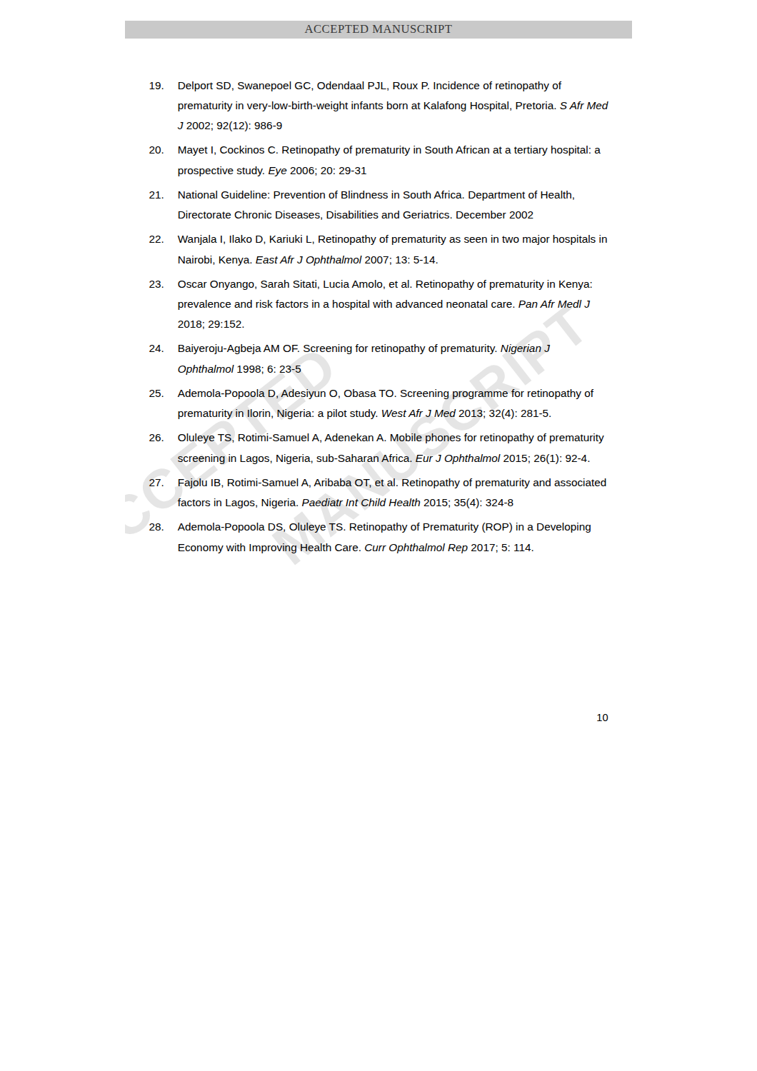ACCEPTED MANUSCRIPT
ACCEPTED
MANUSCRIPT
19. Delport SD, Swanepoel GC, Odendaal PJL, Roux P. Incidence of retinopathy of prematurity in very-low-birth-weight infants born at Kalafong Hospital, Pretoria. S Afr Med J 2002; 92(12): 986-9
20. Mayet I, Cockinos C. Retinopathy of prematurity in South African at a tertiary hospital: a prospective study. Eye 2006; 20: 29-31
21. National Guideline: Prevention of Blindness in South Africa. Department of Health, Directorate Chronic Diseases, Disabilities and Geriatrics. December 2002
22. Wanjala I, Ilako D, Kariuki L, Retinopathy of prematurity as seen in two major hospitals in Nairobi, Kenya. East Afr J Ophthalmol 2007; 13: 5-14.
23. Oscar Onyango, Sarah Sitati, Lucia Amolo, et al. Retinopathy of prematurity in Kenya: prevalence and risk factors in a hospital with advanced neonatal care. Pan Afr Medl J 2018; 29:152.
24. Baiyeroju-Agbeja AM OF. Screening for retinopathy of prematurity. Nigerian J Ophthalmol 1998; 6: 23-5
25. Ademola-Popoola D, Adesiyun O, Obasa TO. Screening programme for retinopathy of prematurity in Ilorin, Nigeria: a pilot study. West Afr J Med 2013; 32(4): 281-5.
26. Oluleye TS, Rotimi-Samuel A, Adenekan A. Mobile phones for retinopathy of prematurity screening in Lagos, Nigeria, sub-Saharan Africa. Eur J Ophthalmol 2015; 26(1): 92-4.
27. Fajolu IB, Rotimi-Samuel A, Aribaba OT, et al. Retinopathy of prematurity and associated factors in Lagos, Nigeria. Paediatr Int Child Health 2015; 35(4): 324-8
28. Ademola-Popoola DS, Oluleye TS. Retinopathy of Prematurity (ROP) in a Developing Economy with Improving Health Care. Curr Ophthalmol Rep 2017; 5: 114.
10